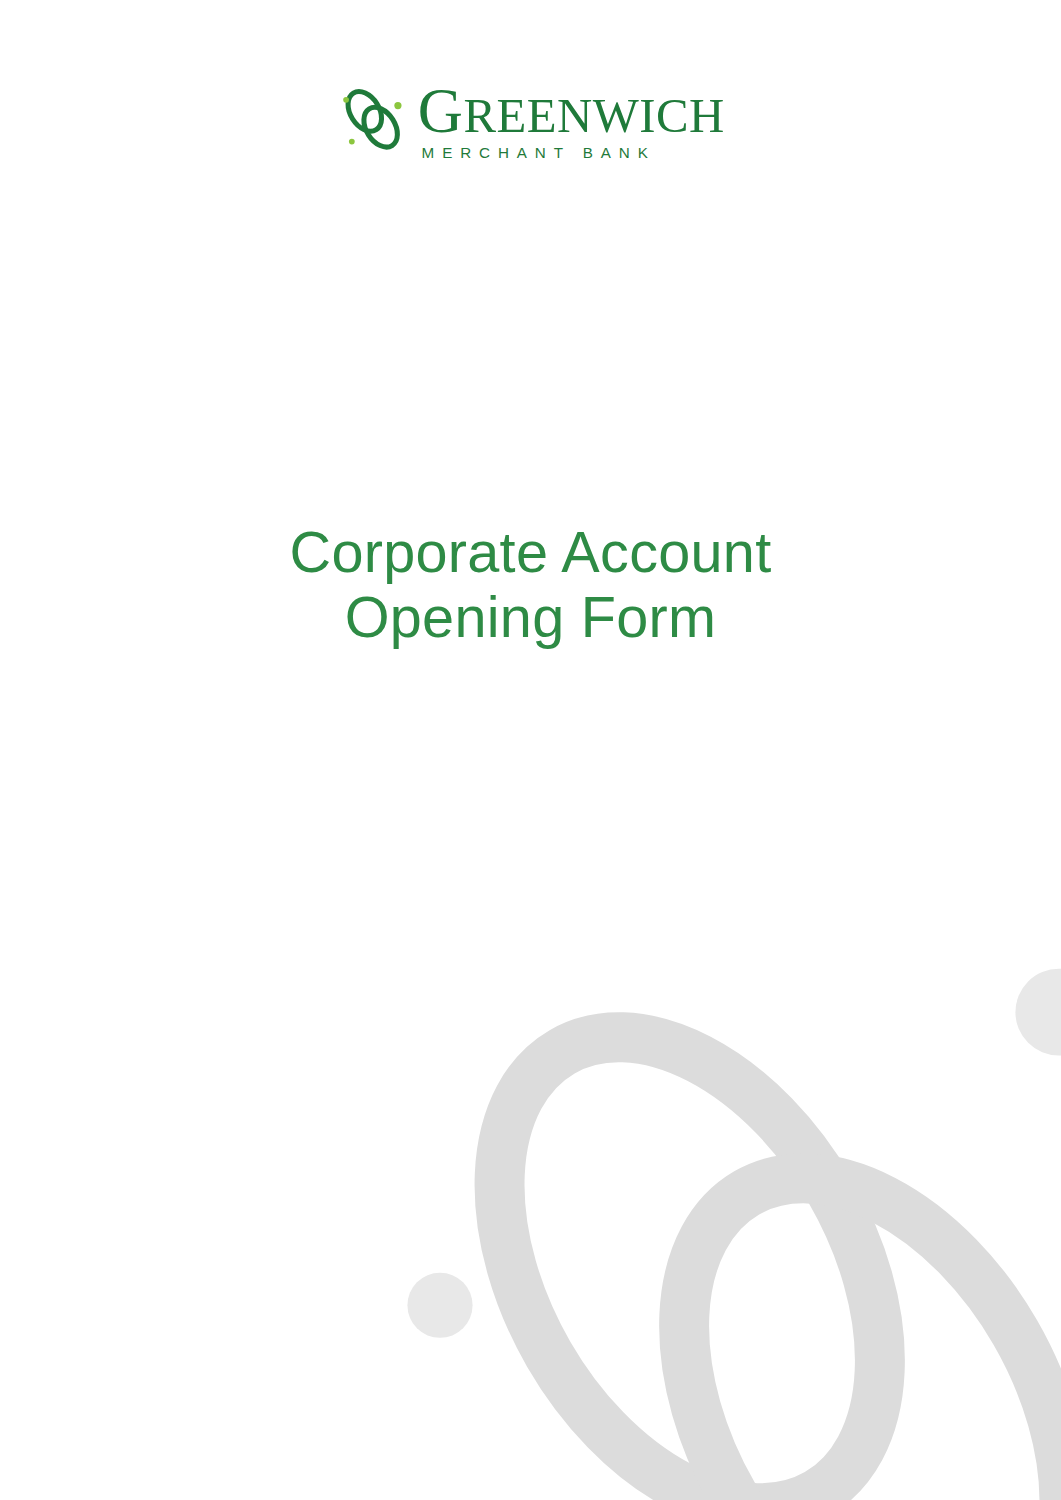GREENWICH
Merchant Bank
Corporate Account
Opening Form